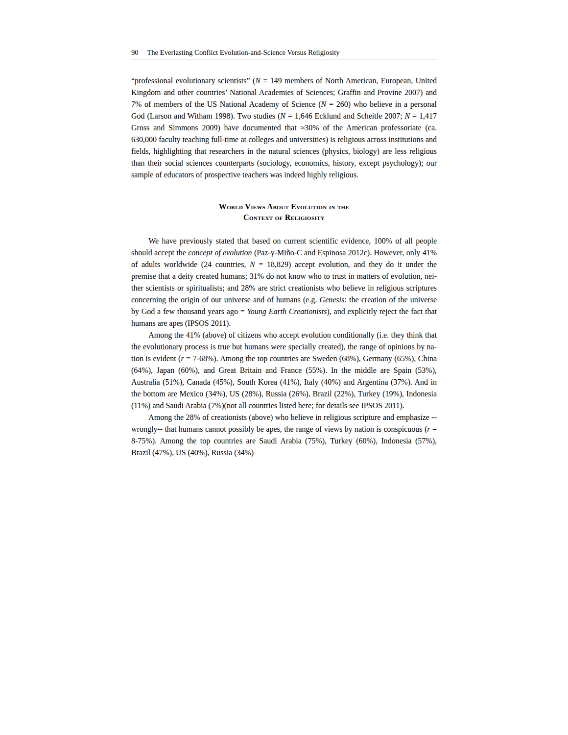90 The Everlasting Conflict Evolution-and-Science Versus Religiosity
“professional evolutionary scientists” (N = 149 members of North American, European, United Kingdom and other countries’ National Academies of Sciences; Graffin and Provine 2007) and 7% of members of the US National Academy of Science (N = 260) who believe in a personal God (Larson and Witham 1998). Two studies (N = 1,646 Ecklund and Scheitle 2007; N = 1,417 Gross and Simmons 2009) have documented that ≈30% of the American professoriate (ca. 630,000 faculty teaching full-time at colleges and universities) is religious across institutions and fields, highlighting that researchers in the natural sciences (physics, biology) are less religious than their social sciences counterparts (sociology, economics, history, except psychology); our sample of educators of prospective teachers was indeed highly religious.
World Views About Evolution in the
Context of Religiosity
We have previously stated that based on current scientific evidence, 100% of all people should accept the concept of evolution (Paz-y-Miño-C and Espinosa 2012c). However, only 41% of adults worldwide (24 countries, N = 18,829) accept evolution, and they do it under the premise that a deity created humans; 31% do not know who to trust in matters of evolution, neither scientists or spiritualists; and 28% are strict creationists who believe in religious scriptures concerning the origin of our universe and of humans (e.g. Genesis: the creation of the universe by God a few thousand years ago = Young Earth Creationists), and explicitly reject the fact that humans are apes (IPSOS 2011).
Among the 41% (above) of citizens who accept evolution conditionally (i.e. they think that the evolutionary process is true but humans were specially created), the range of opinions by nation is evident (r = 7-68%). Among the top countries are Sweden (68%), Germany (65%), China (64%), Japan (60%), and Great Britain and France (55%). In the middle are Spain (53%), Australia (51%), Canada (45%), South Korea (41%), Italy (40%) and Argentina (37%). And in the bottom are Mexico (34%), US (28%), Russia (26%), Brazil (22%), Turkey (19%), Indonesia (11%) and Saudi Arabia (7%)(not all countries listed here; for details see IPSOS 2011).
Among the 28% of creationists (above) who believe in religious scripture and emphasize --wrongly-- that humans cannot possibly be apes, the range of views by nation is conspicuous (r = 8-75%). Among the top countries are Saudi Arabia (75%), Turkey (60%), Indonesia (57%), Brazil (47%), US (40%), Russia (34%)